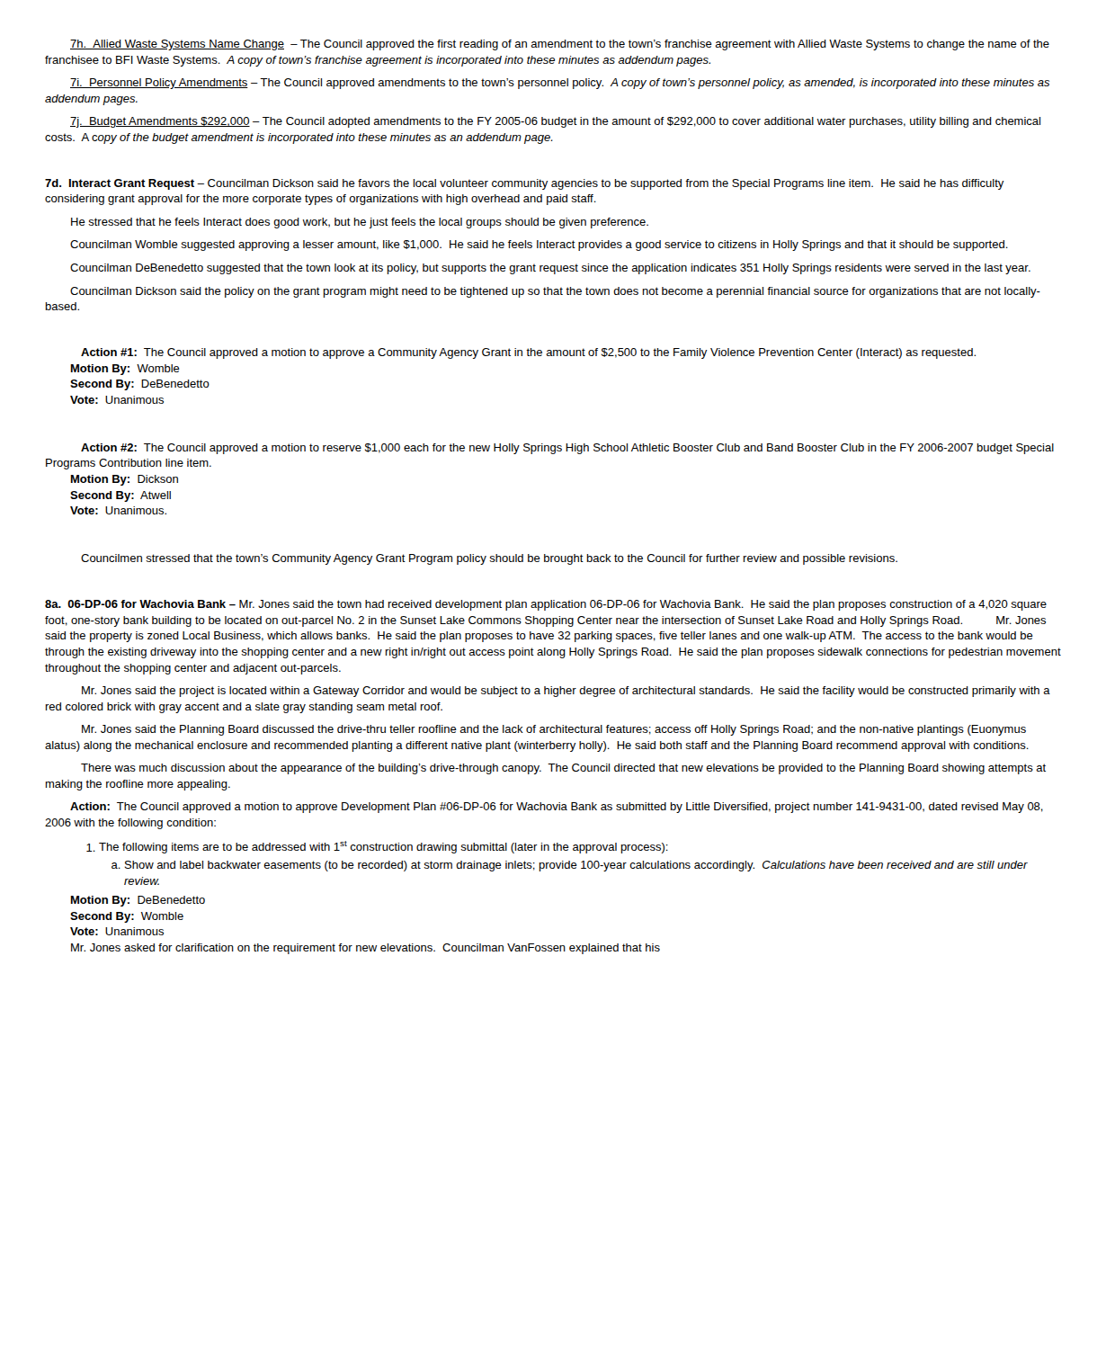7h. Allied Waste Systems Name Change – The Council approved the first reading of an amendment to the town’s franchise agreement with Allied Waste Systems to change the name of the franchisee to BFI Waste Systems. A copy of town’s franchise agreement is incorporated into these minutes as addendum pages.
7i. Personnel Policy Amendments – The Council approved amendments to the town’s personnel policy. A copy of town’s personnel policy, as amended, is incorporated into these minutes as addendum pages.
7j. Budget Amendments $292,000 – The Council adopted amendments to the FY 2005-06 budget in the amount of $292,000 to cover additional water purchases, utility billing and chemical costs. A copy of the budget amendment is incorporated into these minutes as an addendum page.
7d. Interact Grant Request – Councilman Dickson said he favors the local volunteer community agencies to be supported from the Special Programs line item. He said he has difficulty considering grant approval for the more corporate types of organizations with high overhead and paid staff.
He stressed that he feels Interact does good work, but he just feels the local groups should be given preference.
Councilman Womble suggested approving a lesser amount, like $1,000. He said he feels Interact provides a good service to citizens in Holly Springs and that it should be supported.
Councilman DeBenedetto suggested that the town look at its policy, but supports the grant request since the application indicates 351 Holly Springs residents were served in the last year.
Councilman Dickson said the policy on the grant program might need to be tightened up so that the town does not become a perennial financial source for organizations that are not locally-based.
Action #1: The Council approved a motion to approve a Community Agency Grant in the amount of $2,500 to the Family Violence Prevention Center (Interact) as requested.
Motion By: Womble
Second By: DeBenedetto
Vote: Unanimous
Action #2: The Council approved a motion to reserve $1,000 each for the new Holly Springs High School Athletic Booster Club and Band Booster Club in the FY 2006-2007 budget Special Programs Contribution line item.
Motion By: Dickson
Second By: Atwell
Vote: Unanimous.
Councilmen stressed that the town’s Community Agency Grant Program policy should be brought back to the Council for further review and possible revisions.
8a. 06-DP-06 for Wachovia Bank – Mr. Jones said the town had received development plan application 06-DP-06 for Wachovia Bank. He said the plan proposes construction of a 4,020 square foot, one-story bank building to be located on out-parcel No. 2 in the Sunset Lake Commons Shopping Center near the intersection of Sunset Lake Road and Holly Springs Road. Mr. Jones said the property is zoned Local Business, which allows banks. He said the plan proposes to have 32 parking spaces, five teller lanes and one walk-up ATM. The access to the bank would be through the existing driveway into the shopping center and a new right in/right out access point along Holly Springs Road. He said the plan proposes sidewalk connections for pedestrian movement throughout the shopping center and adjacent out-parcels.
Mr. Jones said the project is located within a Gateway Corridor and would be subject to a higher degree of architectural standards. He said the facility would be constructed primarily with a red colored brick with gray accent and a slate gray standing seam metal roof.
Mr. Jones said the Planning Board discussed the drive-thru teller roofline and the lack of architectural features; access off Holly Springs Road; and the non-native plantings (Euonymus alatus) along the mechanical enclosure and recommended planting a different native plant (winterberry holly). He said both staff and the Planning Board recommend approval with conditions.
There was much discussion about the appearance of the building’s drive-through canopy. The Council directed that new elevations be provided to the Planning Board showing attempts at making the roofline more appealing.
Action: The Council approved a motion to approve Development Plan #06-DP-06 for Wachovia Bank as submitted by Little Diversified, project number 141-9431-00, dated revised May 08, 2006 with the following condition:
The following items are to be addressed with 1st construction drawing submittal (later in the approval process):
Show and label backwater easements (to be recorded) at storm drainage inlets; provide 100-year calculations accordingly. Calculations have been received and are still under review.
Motion By: DeBenedetto
Second By: Womble
Vote: Unanimous
Mr. Jones asked for clarification on the requirement for new elevations. Councilman VanFossen explained that his